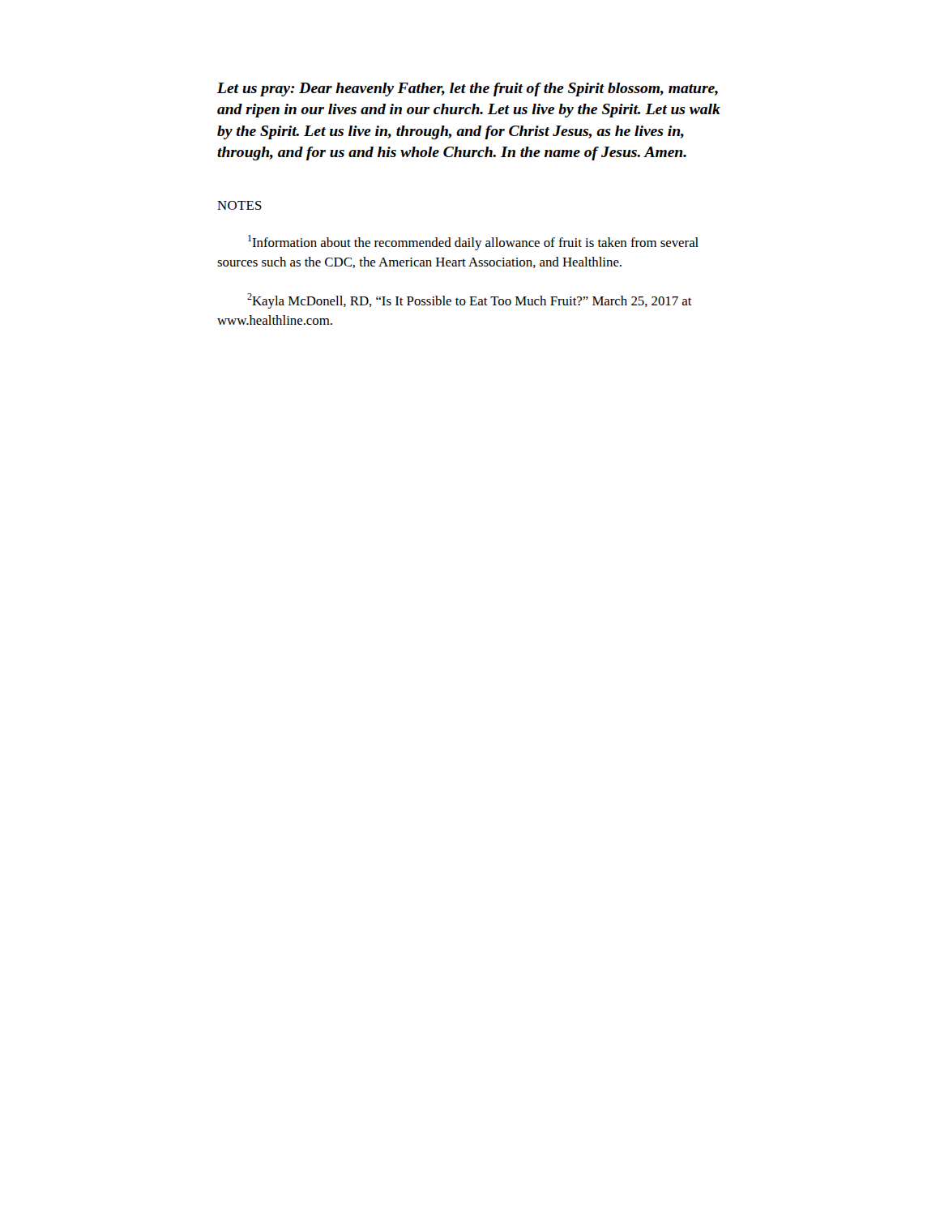Let us pray: Dear heavenly Father, let the fruit of the Spirit blossom, mature, and ripen in our lives and in our church. Let us live by the Spirit. Let us walk by the Spirit. Let us live in, through, and for Christ Jesus, as he lives in, through, and for us and his whole Church. In the name of Jesus. Amen.
Notes
1Information about the recommended daily allowance of fruit is taken from several sources such as the CDC, the American Heart Association, and Healthline.
2Kayla McDonell, RD, “Is It Possible to Eat Too Much Fruit?” March 25, 2017 at www.healthline.com.